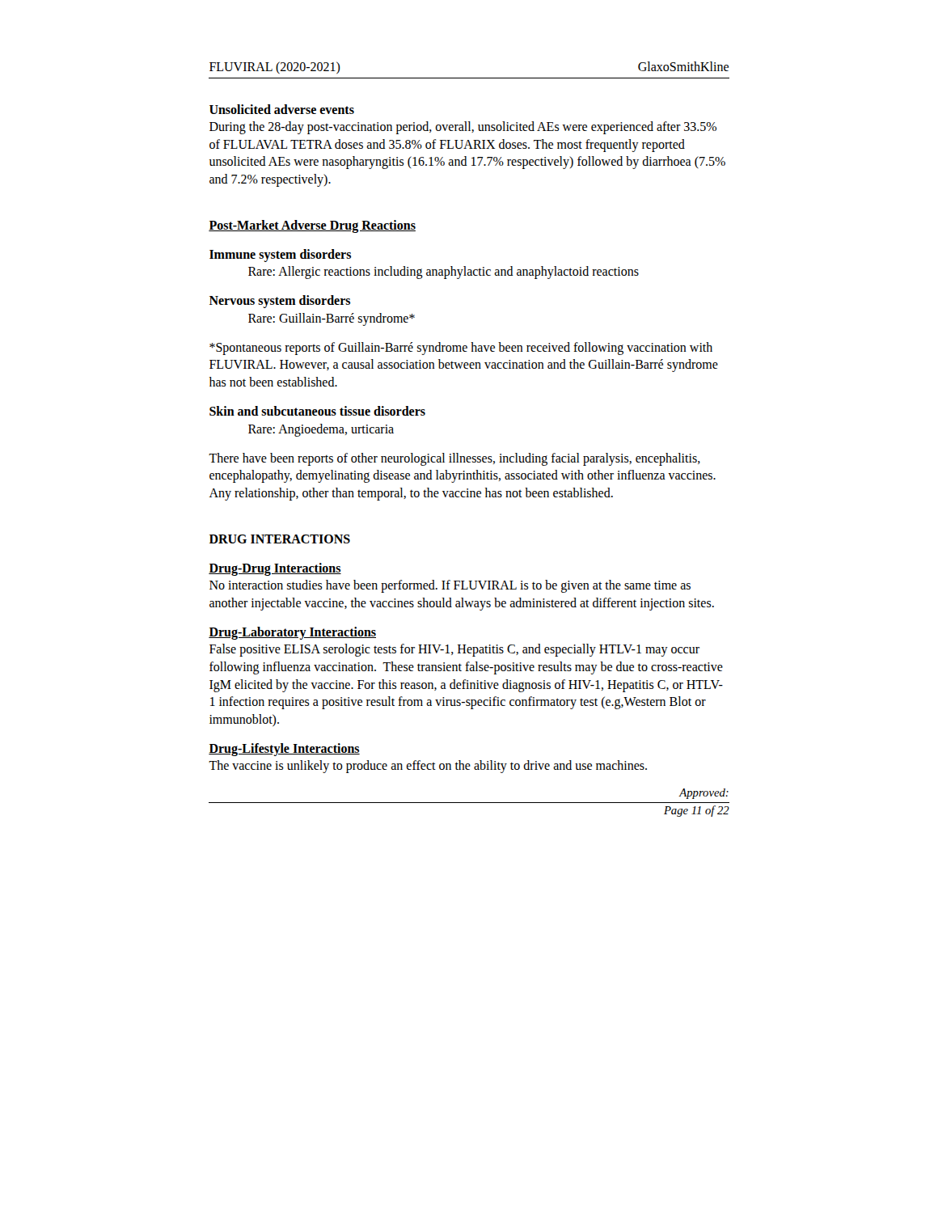FLUVIRAL (2020-2021) GlaxoSmithKline
Unsolicited adverse events
During the 28-day post-vaccination period, overall, unsolicited AEs were experienced after 33.5% of FLULAVAL TETRA doses and 35.8% of FLUARIX doses. The most frequently reported unsolicited AEs were nasopharyngitis (16.1% and 17.7% respectively) followed by diarrhoea (7.5% and 7.2% respectively).
Post-Market Adverse Drug Reactions
Immune system disorders
Rare: Allergic reactions including anaphylactic and anaphylactoid reactions
Nervous system disorders
Rare: Guillain-Barré syndrome*
*Spontaneous reports of Guillain-Barré syndrome have been received following vaccination with FLUVIRAL. However, a causal association between vaccination and the Guillain-Barré syndrome has not been established.
Skin and subcutaneous tissue disorders
Rare: Angioedema, urticaria
There have been reports of other neurological illnesses, including facial paralysis, encephalitis, encephalopathy, demyelinating disease and labyrinthitis, associated with other influenza vaccines. Any relationship, other than temporal, to the vaccine has not been established.
DRUG INTERACTIONS
Drug-Drug Interactions
No interaction studies have been performed. If FLUVIRAL is to be given at the same time as another injectable vaccine, the vaccines should always be administered at different injection sites.
Drug-Laboratory Interactions
False positive ELISA serologic tests for HIV-1, Hepatitis C, and especially HTLV-1 may occur following influenza vaccination. These transient false-positive results may be due to cross-reactive IgM elicited by the vaccine. For this reason, a definitive diagnosis of HIV-1, Hepatitis C, or HTLV-1 infection requires a positive result from a virus-specific confirmatory test (e.g,Western Blot or immunoblot).
Drug-Lifestyle Interactions
The vaccine is unlikely to produce an effect on the ability to drive and use machines.
Approved:
Page 11 of 22